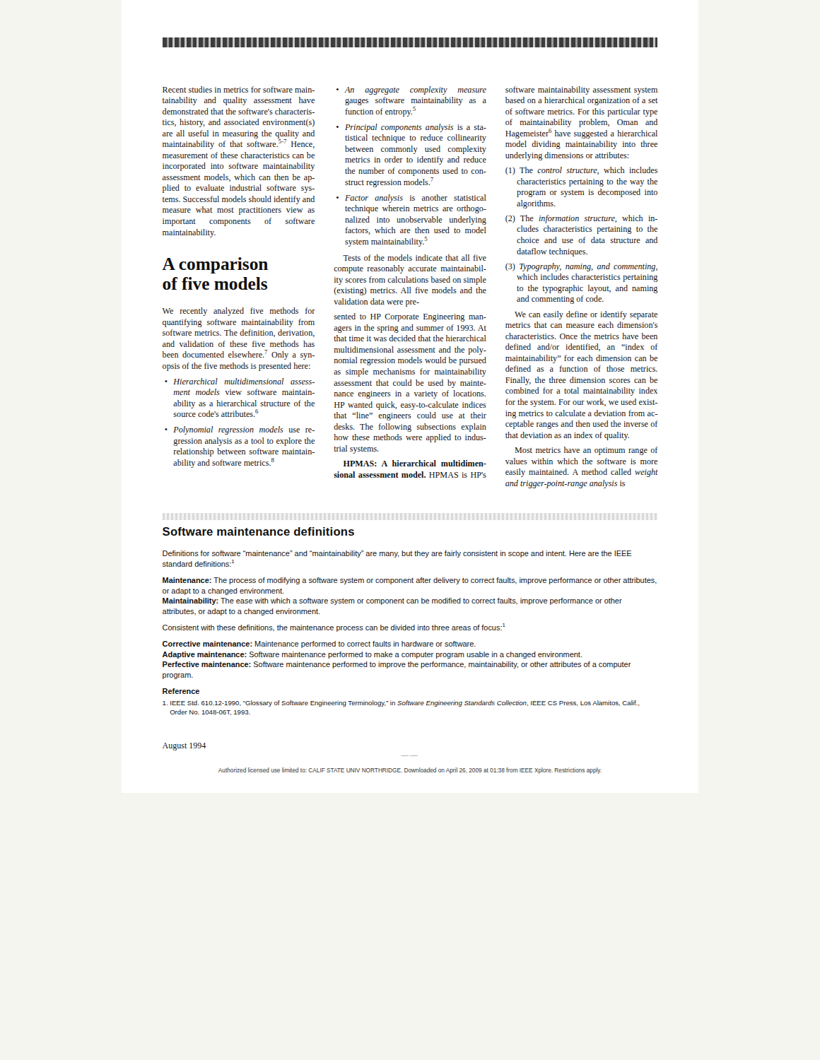Recent studies in metrics for software maintainability and quality assessment have demonstrated that the software's characteristics, history, and associated environment(s) are all useful in measuring the quality and maintainability of that software.5-7 Hence, measurement of these characteristics can be incorporated into software maintainability assessment models, which can then be applied to evaluate industrial software systems. Successful models should identify and measure what most practitioners view as important components of software maintainability.
A comparison
of five models
We recently analyzed five methods for quantifying software maintainability from software metrics. The definition, derivation, and validation of these five methods has been documented elsewhere.7 Only a synopsis of the five methods is presented here:
Hierarchical multidimensional assessment models view software maintainability as a hierarchical structure of the source code's attributes.6
Polynomial regression models use regression analysis as a tool to explore the relationship between software maintainability and software metrics.8
An aggregate complexity measure gauges software maintainability as a function of entropy.5
Principal components analysis is a statistical technique to reduce collinearity between commonly used complexity metrics in order to identify and reduce the number of components used to construct regression models.7
Factor analysis is another statistical technique wherein metrics are orthogonalized into unobservable underlying factors, which are then used to model system maintainability.5
Tests of the models indicate that all five compute reasonably accurate maintainability scores from calculations based on simple (existing) metrics. All five models and the validation data were pre-
sented to HP Corporate Engineering managers in the spring and summer of 1993. At that time it was decided that the hierarchical multidimensional assessment and the polynomial regression models would be pursued as simple mechanisms for maintainability assessment that could be used by maintenance engineers in a variety of locations. HP wanted quick, easy-to-calculate indices that “line” engineers could use at their desks. The following subsections explain how these methods were applied to industrial systems.
HPMAS: A hierarchical multidimensional assessment model. HPMAS is HP's software maintainability assessment system based on a hierarchical organization of a set of software metrics. For this particular type of maintainability problem, Oman and Hagemeister6 have suggested a hierarchical model dividing maintainability into three underlying dimensions or attributes:
(1) The control structure, which includes characteristics pertaining to the way the program or system is decomposed into algorithms.
(2) The information structure, which includes characteristics pertaining to the choice and use of data structure and dataflow techniques.
(3) Typography, naming, and commenting, which includes characteristics pertaining to the typographic layout, and naming and commenting of code.
We can easily define or identify separate metrics that can measure each dimension's characteristics. Once the metrics have been defined and/or identified, an “index of maintainability” for each dimension can be defined as a function of those metrics. Finally, the three dimension scores can be combined for a total maintainability index for the system. For our work, we used existing metrics to calculate a deviation from acceptable ranges and then used the inverse of that deviation as an index of quality.
Most metrics have an optimum range of values within which the software is more easily maintained. A method called weight and trigger-point-range analysis is
Software maintenance definitions
Definitions for software “maintenance” and “maintainability” are many, but they are fairly consistent in scope and intent. Here are the IEEE standard definitions:1
Maintenance: The process of modifying a software system or component after delivery to correct faults, improve performance or other attributes, or adapt to a changed environment.
Maintainability: The ease with which a software system or component can be modified to correct faults, improve performance or other attributes, or adapt to a changed environment.
Consistent with these definitions, the maintenance process can be divided into three areas of focus:1
Corrective maintenance: Maintenance performed to correct faults in hardware or software.
Adaptive maintenance: Software maintenance performed to make a computer program usable in a changed environment.
Perfective maintenance: Software maintenance performed to improve the performance, maintainability, or other attributes of a computer program.
Reference
1. IEEE Std. 610.12-1990, “Glossary of Software Engineering Terminology,” in Software Engineering Standards Collection, IEEE CS Press, Los Alamitos, Calif., Order No. 1048-06T, 1993.
August 1994
——
Authorized licensed use limited to: CALIF STATE UNIV NORTHRIDGE. Downloaded on April 26, 2009 at 01:38 from IEEE Xplore. Restrictions apply.